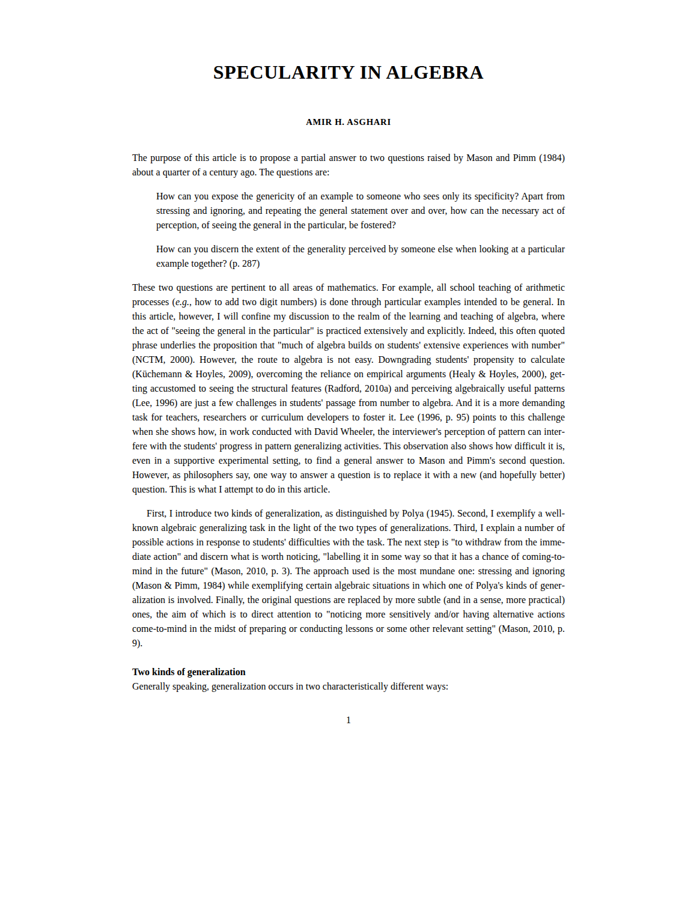SPECULARITY IN ALGEBRA
AMIR H. ASGHARI
The purpose of this article is to propose a partial answer to two questions raised by Mason and Pimm (1984) about a quarter of a century ago. The questions are:
How can you expose the genericity of an example to someone who sees only its specificity? Apart from stressing and ignoring, and repeating the general statement over and over, how can the necessary act of perception, of seeing the general in the particular, be fostered?
How can you discern the extent of the generality perceived by someone else when looking at a particular example together? (p. 287)
These two questions are pertinent to all areas of mathematics. For example, all school teaching of arithmetic processes (e.g., how to add two digit numbers) is done through particular examples intended to be general. In this article, however, I will confine my discussion to the realm of the learning and teaching of algebra, where the act of "seeing the general in the particular" is practiced extensively and explicitly. Indeed, this often quoted phrase underlies the proposition that "much of algebra builds on students' extensive experiences with number" (NCTM, 2000). However, the route to algebra is not easy. Downgrading students' propensity to calculate (Küchemann & Hoyles, 2009), overcoming the reliance on empirical arguments (Healy & Hoyles, 2000), getting accustomed to seeing the structural features (Radford, 2010a) and perceiving algebraically useful patterns (Lee, 1996) are just a few challenges in students' passage from number to algebra. And it is a more demanding task for teachers, researchers or curriculum developers to foster it. Lee (1996, p. 95) points to this challenge when she shows how, in work conducted with David Wheeler, the interviewer's perception of pattern can interfere with the students' progress in pattern generalizing activities. This observation also shows how difficult it is, even in a supportive experimental setting, to find a general answer to Mason and Pimm's second question. However, as philosophers say, one way to answer a question is to replace it with a new (and hopefully better) question. This is what I attempt to do in this article.
First, I introduce two kinds of generalization, as distinguished by Polya (1945). Second, I exemplify a well-known algebraic generalizing task in the light of the two types of generalizations. Third, I explain a number of possible actions in response to students' difficulties with the task. The next step is "to withdraw from the immediate action" and discern what is worth noticing, "labelling it in some way so that it has a chance of coming-to-mind in the future" (Mason, 2010, p. 3). The approach used is the most mundane one: stressing and ignoring (Mason & Pimm, 1984) while exemplifying certain algebraic situations in which one of Polya's kinds of generalization is involved. Finally, the original questions are replaced by more subtle (and in a sense, more practical) ones, the aim of which is to direct attention to "noticing more sensitively and/or having alternative actions come-to-mind in the midst of preparing or conducting lessons or some other relevant setting" (Mason, 2010, p. 9).
Two kinds of generalization
Generally speaking, generalization occurs in two characteristically different ways:
1